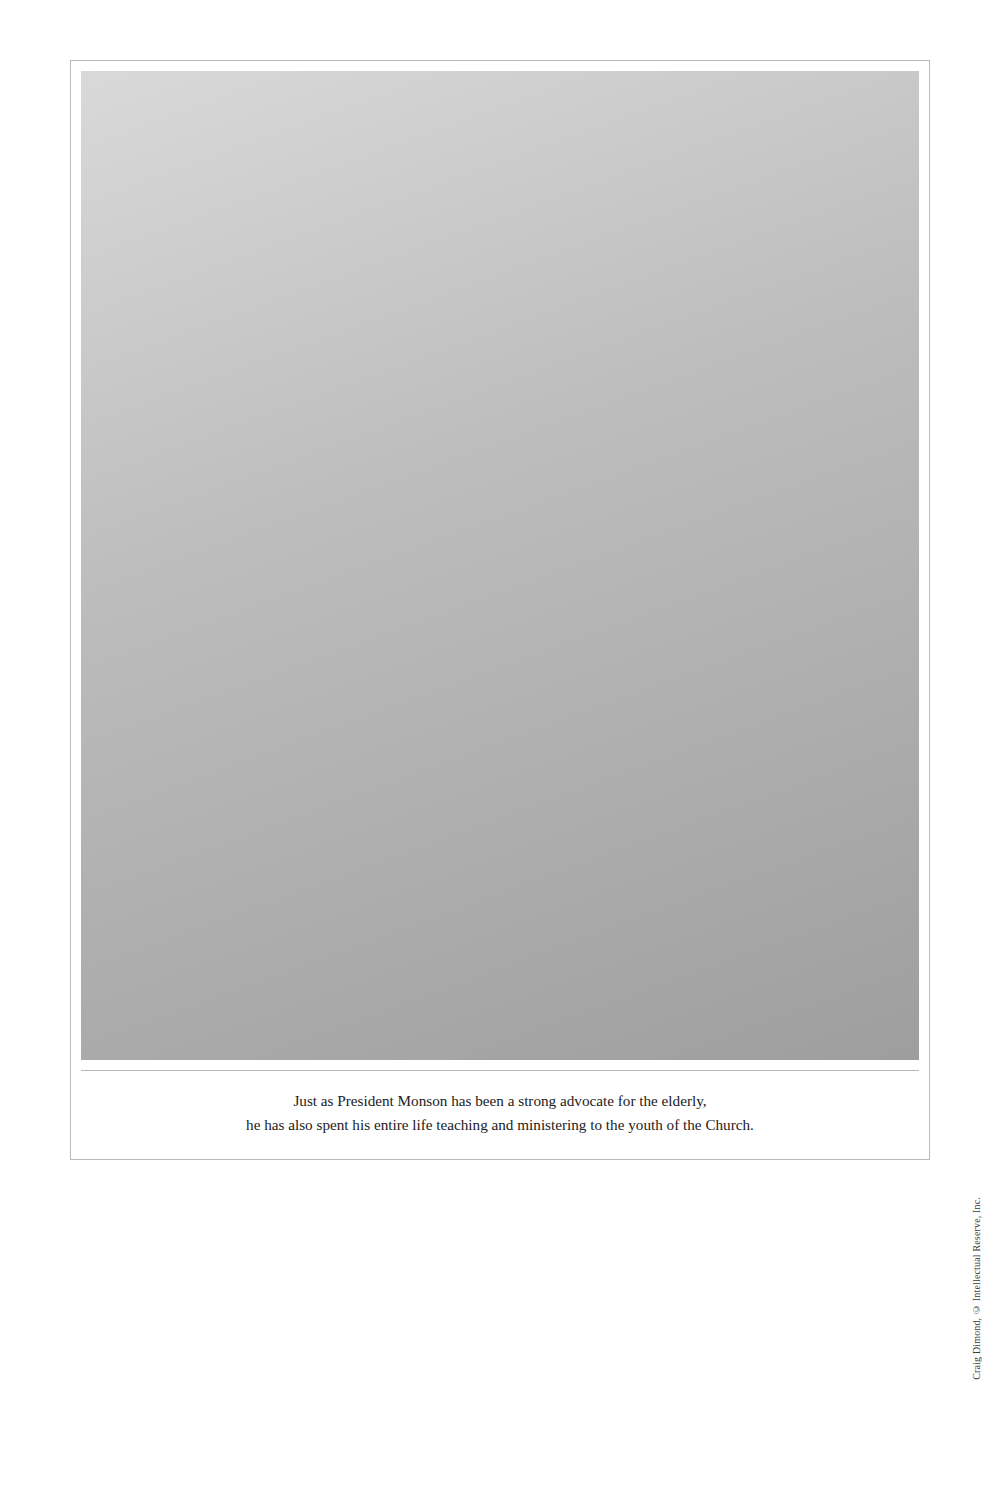Craig Dimond, © Intellectual Reserve, Inc.
Just as President Monson has been a strong advocate for the elderly, he has also spent his entire life teaching and ministering to the youth of the Church.